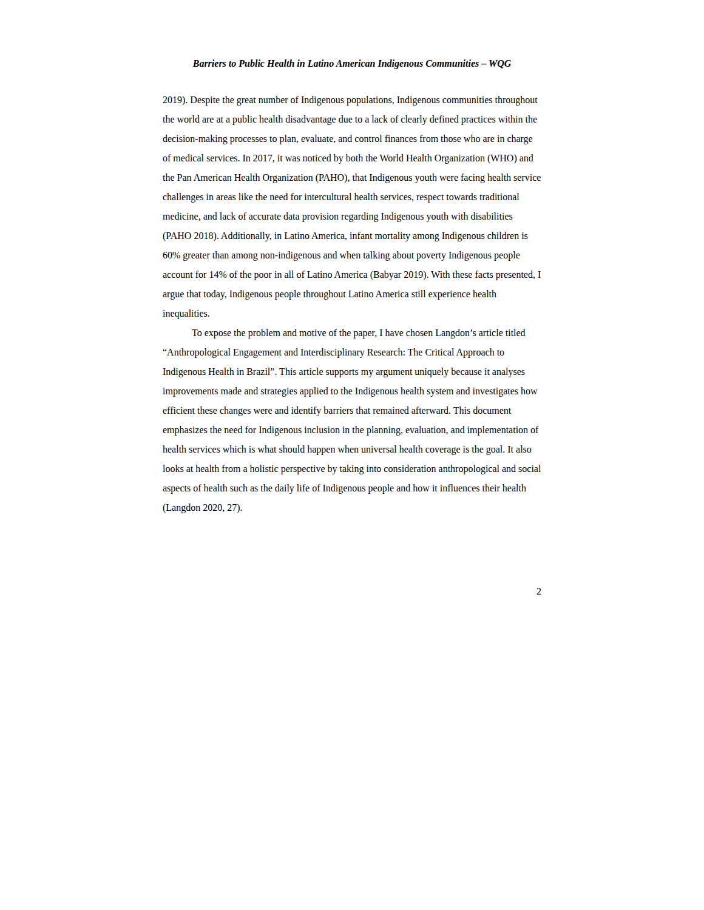Barriers to Public Health in Latino American Indigenous Communities – WQG
2019). Despite the great number of Indigenous populations, Indigenous communities throughout the world are at a public health disadvantage due to a lack of clearly defined practices within the decision-making processes to plan, evaluate, and control finances from those who are in charge of medical services. In 2017, it was noticed by both the World Health Organization (WHO) and the Pan American Health Organization (PAHO), that Indigenous youth were facing health service challenges in areas like the need for intercultural health services, respect towards traditional medicine, and lack of accurate data provision regarding Indigenous youth with disabilities (PAHO 2018). Additionally, in Latino America, infant mortality among Indigenous children is 60% greater than among non-indigenous and when talking about poverty Indigenous people account for 14% of the poor in all of Latino America (Babyar 2019). With these facts presented, I argue that today, Indigenous people throughout Latino America still experience health inequalities.
To expose the problem and motive of the paper, I have chosen Langdon’s article titled “Anthropological Engagement and Interdisciplinary Research: The Critical Approach to Indigenous Health in Brazil”. This article supports my argument uniquely because it analyses improvements made and strategies applied to the Indigenous health system and investigates how efficient these changes were and identify barriers that remained afterward. This document emphasizes the need for Indigenous inclusion in the planning, evaluation, and implementation of health services which is what should happen when universal health coverage is the goal. It also looks at health from a holistic perspective by taking into consideration anthropological and social aspects of health such as the daily life of Indigenous people and how it influences their health (Langdon 2020, 27).
2